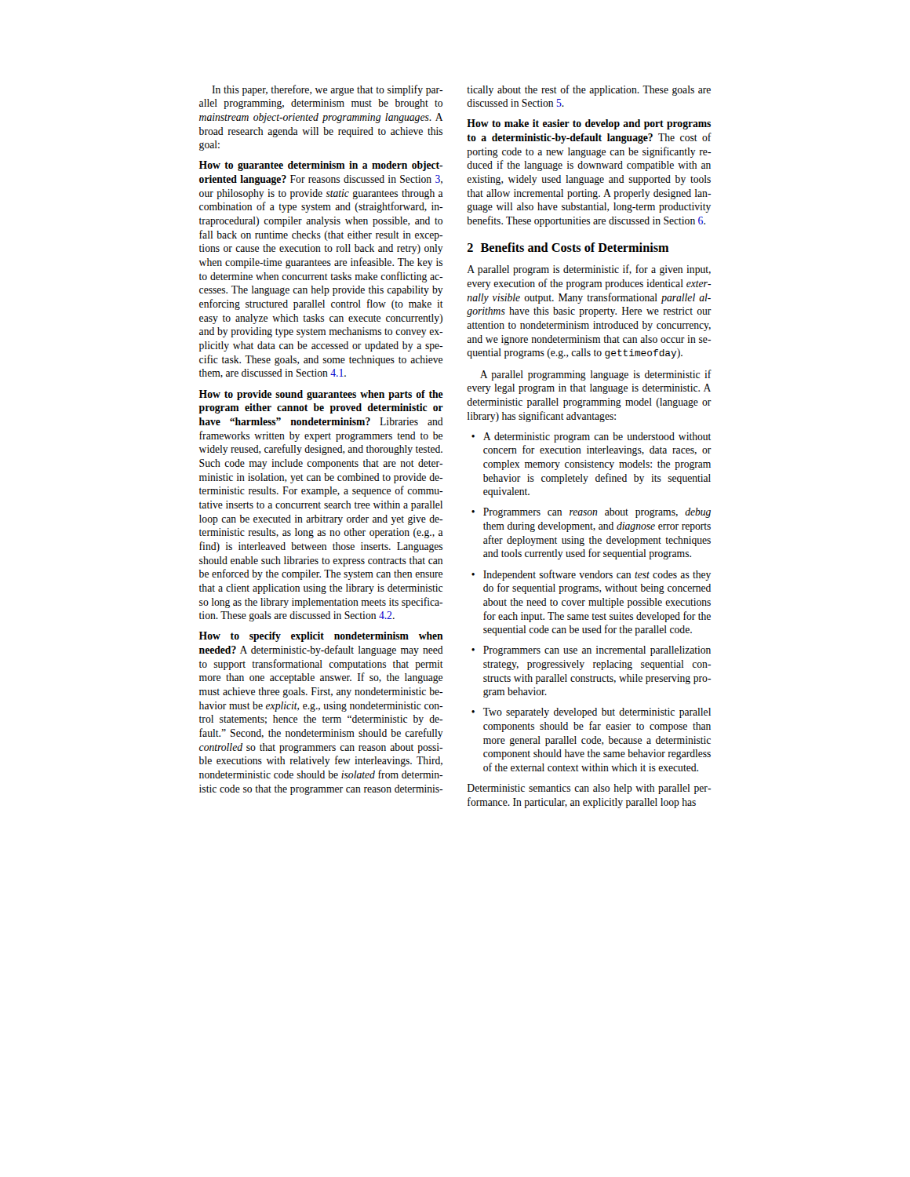In this paper, therefore, we argue that to simplify parallel programming, determinism must be brought to mainstream object-oriented programming languages. A broad research agenda will be required to achieve this goal:
How to guarantee determinism in a modern object-oriented language? For reasons discussed in Section 3, our philosophy is to provide static guarantees through a combination of a type system and (straightforward, intraprocedural) compiler analysis when possible, and to fall back on runtime checks (that either result in exceptions or cause the execution to roll back and retry) only when compile-time guarantees are infeasible. The key is to determine when concurrent tasks make conflicting accesses. The language can help provide this capability by enforcing structured parallel control flow (to make it easy to analyze which tasks can execute concurrently) and by providing type system mechanisms to convey explicitly what data can be accessed or updated by a specific task. These goals, and some techniques to achieve them, are discussed in Section 4.1.
How to provide sound guarantees when parts of the program either cannot be proved deterministic or have “harmless” nondeterminism? Libraries and frameworks written by expert programmers tend to be widely reused, carefully designed, and thoroughly tested. Such code may include components that are not deterministic in isolation, yet can be combined to provide deterministic results. For example, a sequence of commutative inserts to a concurrent search tree within a parallel loop can be executed in arbitrary order and yet give deterministic results, as long as no other operation (e.g., a find) is interleaved between those inserts. Languages should enable such libraries to express contracts that can be enforced by the compiler. The system can then ensure that a client application using the library is deterministic so long as the library implementation meets its specification. These goals are discussed in Section 4.2.
How to specify explicit nondeterminism when needed? A deterministic-by-default language may need to support transformational computations that permit more than one acceptable answer. If so, the language must achieve three goals. First, any nondeterministic behavior must be explicit, e.g., using nondeterministic control statements; hence the term “deterministic by default.” Second, the nondeterminism should be carefully controlled so that programmers can reason about possible executions with relatively few interleavings. Third, nondeterministic code should be isolated from deterministic code so that the programmer can reason deterministically about the rest of the application. These goals are discussed in Section 5.
How to make it easier to develop and port programs to a deterministic-by-default language? The cost of porting code to a new language can be significantly reduced if the language is downward compatible with an existing, widely used language and supported by tools that allow incremental porting. A properly designed language will also have substantial, long-term productivity benefits. These opportunities are discussed in Section 6.
2 Benefits and Costs of Determinism
A parallel program is deterministic if, for a given input, every execution of the program produces identical externally visible output. Many transformational parallel algorithms have this basic property. Here we restrict our attention to nondeterminism introduced by concurrency, and we ignore nondeterminism that can also occur in sequential programs (e.g., calls to gettimeofday).
A parallel programming language is deterministic if every legal program in that language is deterministic. A deterministic parallel programming model (language or library) has significant advantages:
A deterministic program can be understood without concern for execution interleavings, data races, or complex memory consistency models: the program behavior is completely defined by its sequential equivalent.
Programmers can reason about programs, debug them during development, and diagnose error reports after deployment using the development techniques and tools currently used for sequential programs.
Independent software vendors can test codes as they do for sequential programs, without being concerned about the need to cover multiple possible executions for each input. The same test suites developed for the sequential code can be used for the parallel code.
Programmers can use an incremental parallelization strategy, progressively replacing sequential constructs with parallel constructs, while preserving program behavior.
Two separately developed but deterministic parallel components should be far easier to compose than more general parallel code, because a deterministic component should have the same behavior regardless of the external context within which it is executed.
Deterministic semantics can also help with parallel performance. In particular, an explicitly parallel loop has